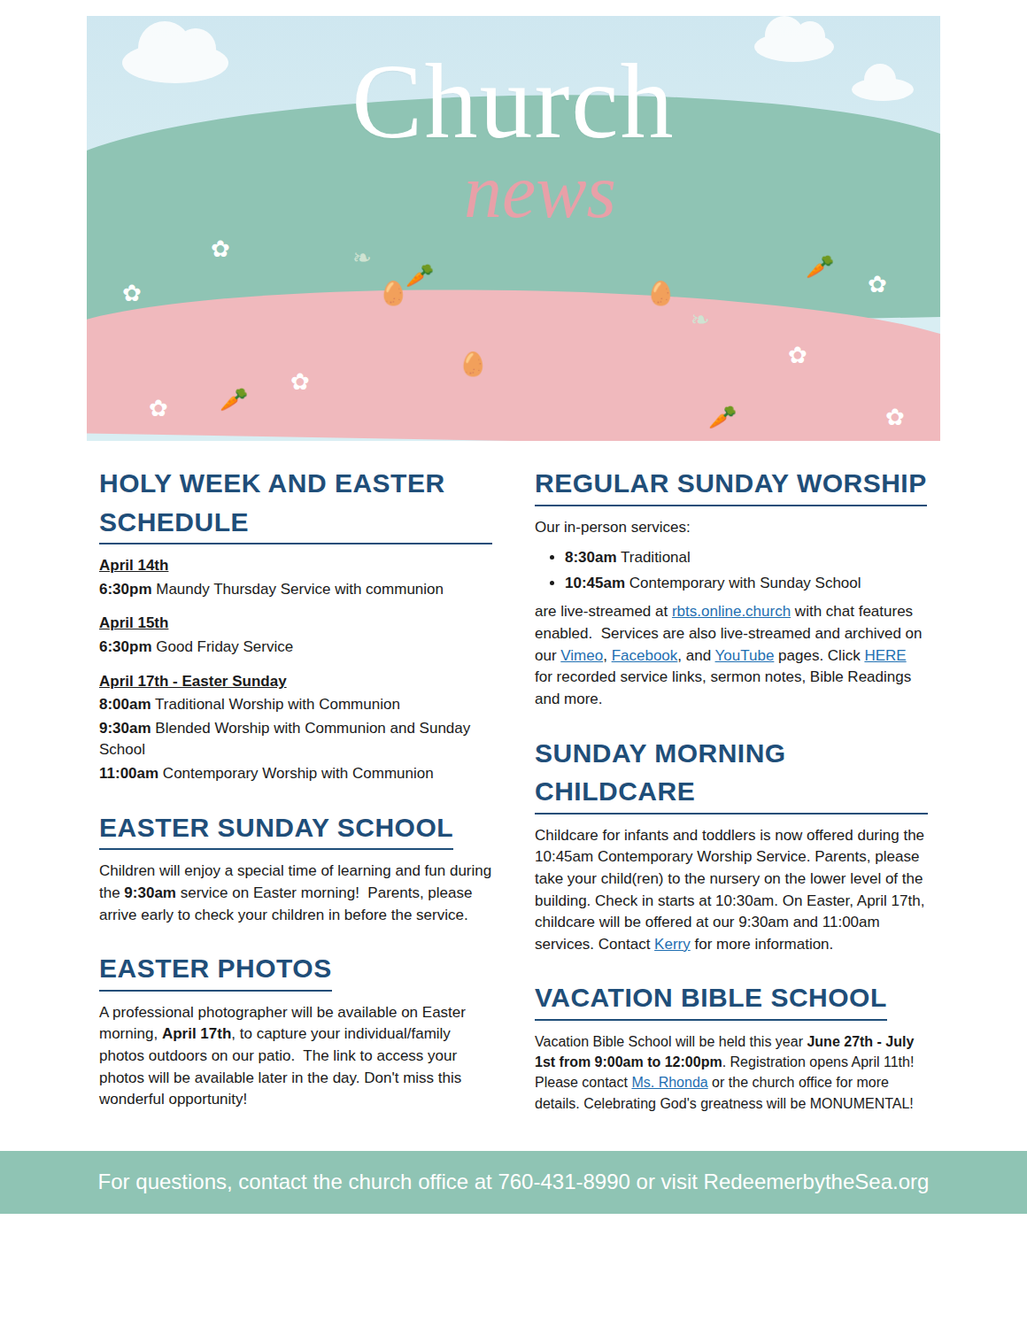Church news
✿ ✿ ✿ ✿ ✿ ✿ ✿ ❧ ❧ 🥚 🥚 🥚 🥕 🥕 🥕 🥕
Holy Week and Easter Schedule
April 14th
6:30pm Maundy Thursday Service with communion
April 15th
6:30pm Good Friday Service
April 17th - Easter Sunday
8:00am Traditional Worship with Communion
9:30am Blended Worship with Communion and Sunday School
11:00am Contemporary Worship with Communion
Easter Sunday School
Children will enjoy a special time of learning and fun during the 9:30am service on Easter morning! Parents, please arrive early to check your children in before the service.
Easter Photos
A professional photographer will be available on Easter morning, April 17th, to capture your individual/family photos outdoors on our patio. The link to access your photos will be available later in the day. Don't miss this wonderful opportunity!
Regular Sunday Worship
Our in-person services:
8:30am Traditional
10:45am Contemporary with Sunday School
are live-streamed at rbts.online.church with chat features enabled. Services are also live-streamed and archived on our Vimeo, Facebook, and YouTube pages. Click HERE for recorded service links, sermon notes, Bible Readings and more.
Sunday Morning Childcare
Childcare for infants and toddlers is now offered during the 10:45am Contemporary Worship Service. Parents, please take your child(ren) to the nursery on the lower level of the building. Check in starts at 10:30am. On Easter, April 17th, childcare will be offered at our 9:30am and 11:00am services. Contact Kerry for more information.
Vacation Bible School
Vacation Bible School will be held this year June 27th - July 1st from 9:00am to 12:00pm. Registration opens April 11th! Please contact Ms. Rhonda or the church office for more details. Celebrating God's greatness will be MONUMENTAL!
For questions, contact the church office at 760-431-8990 or visit RedeemerbytheSea.org